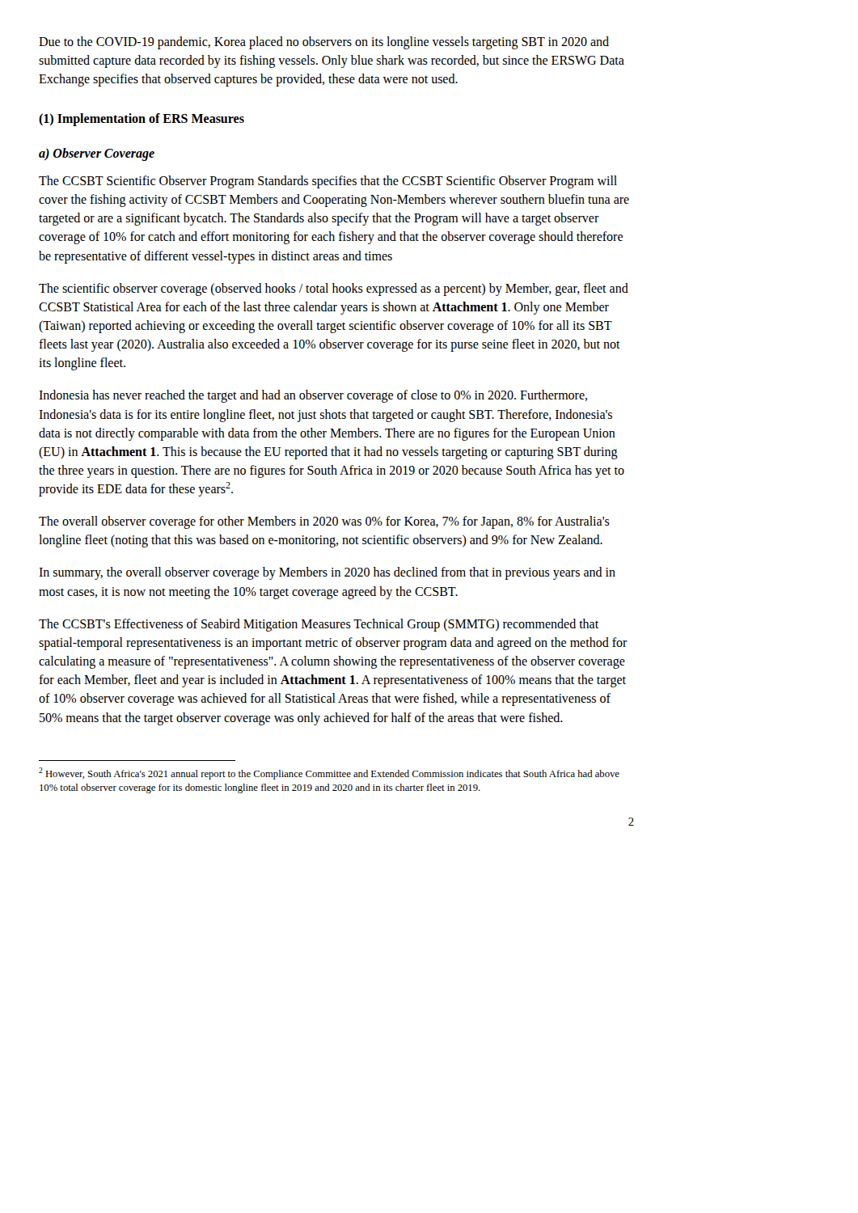Due to the COVID-19 pandemic, Korea placed no observers on its longline vessels targeting SBT in 2020 and submitted capture data recorded by its fishing vessels. Only blue shark was recorded, but since the ERSWG Data Exchange specifies that observed captures be provided, these data were not used.
(1) Implementation of ERS Measures
a) Observer Coverage
The CCSBT Scientific Observer Program Standards specifies that the CCSBT Scientific Observer Program will cover the fishing activity of CCSBT Members and Cooperating Non-Members wherever southern bluefin tuna are targeted or are a significant bycatch. The Standards also specify that the Program will have a target observer coverage of 10% for catch and effort monitoring for each fishery and that the observer coverage should therefore be representative of different vessel-types in distinct areas and times
The scientific observer coverage (observed hooks / total hooks expressed as a percent) by Member, gear, fleet and CCSBT Statistical Area for each of the last three calendar years is shown at Attachment 1. Only one Member (Taiwan) reported achieving or exceeding the overall target scientific observer coverage of 10% for all its SBT fleets last year (2020). Australia also exceeded a 10% observer coverage for its purse seine fleet in 2020, but not its longline fleet.
Indonesia has never reached the target and had an observer coverage of close to 0% in 2020. Furthermore, Indonesia's data is for its entire longline fleet, not just shots that targeted or caught SBT. Therefore, Indonesia's data is not directly comparable with data from the other Members. There are no figures for the European Union (EU) in Attachment 1. This is because the EU reported that it had no vessels targeting or capturing SBT during the three years in question. There are no figures for South Africa in 2019 or 2020 because South Africa has yet to provide its EDE data for these years2.
The overall observer coverage for other Members in 2020 was 0% for Korea, 7% for Japan, 8% for Australia's longline fleet (noting that this was based on e-monitoring, not scientific observers) and 9% for New Zealand.
In summary, the overall observer coverage by Members in 2020 has declined from that in previous years and in most cases, it is now not meeting the 10% target coverage agreed by the CCSBT.
The CCSBT's Effectiveness of Seabird Mitigation Measures Technical Group (SMMTG) recommended that spatial-temporal representativeness is an important metric of observer program data and agreed on the method for calculating a measure of "representativeness". A column showing the representativeness of the observer coverage for each Member, fleet and year is included in Attachment 1. A representativeness of 100% means that the target of 10% observer coverage was achieved for all Statistical Areas that were fished, while a representativeness of 50% means that the target observer coverage was only achieved for half of the areas that were fished.
2 However, South Africa's 2021 annual report to the Compliance Committee and Extended Commission indicates that South Africa had above 10% total observer coverage for its domestic longline fleet in 2019 and 2020 and in its charter fleet in 2019.
2